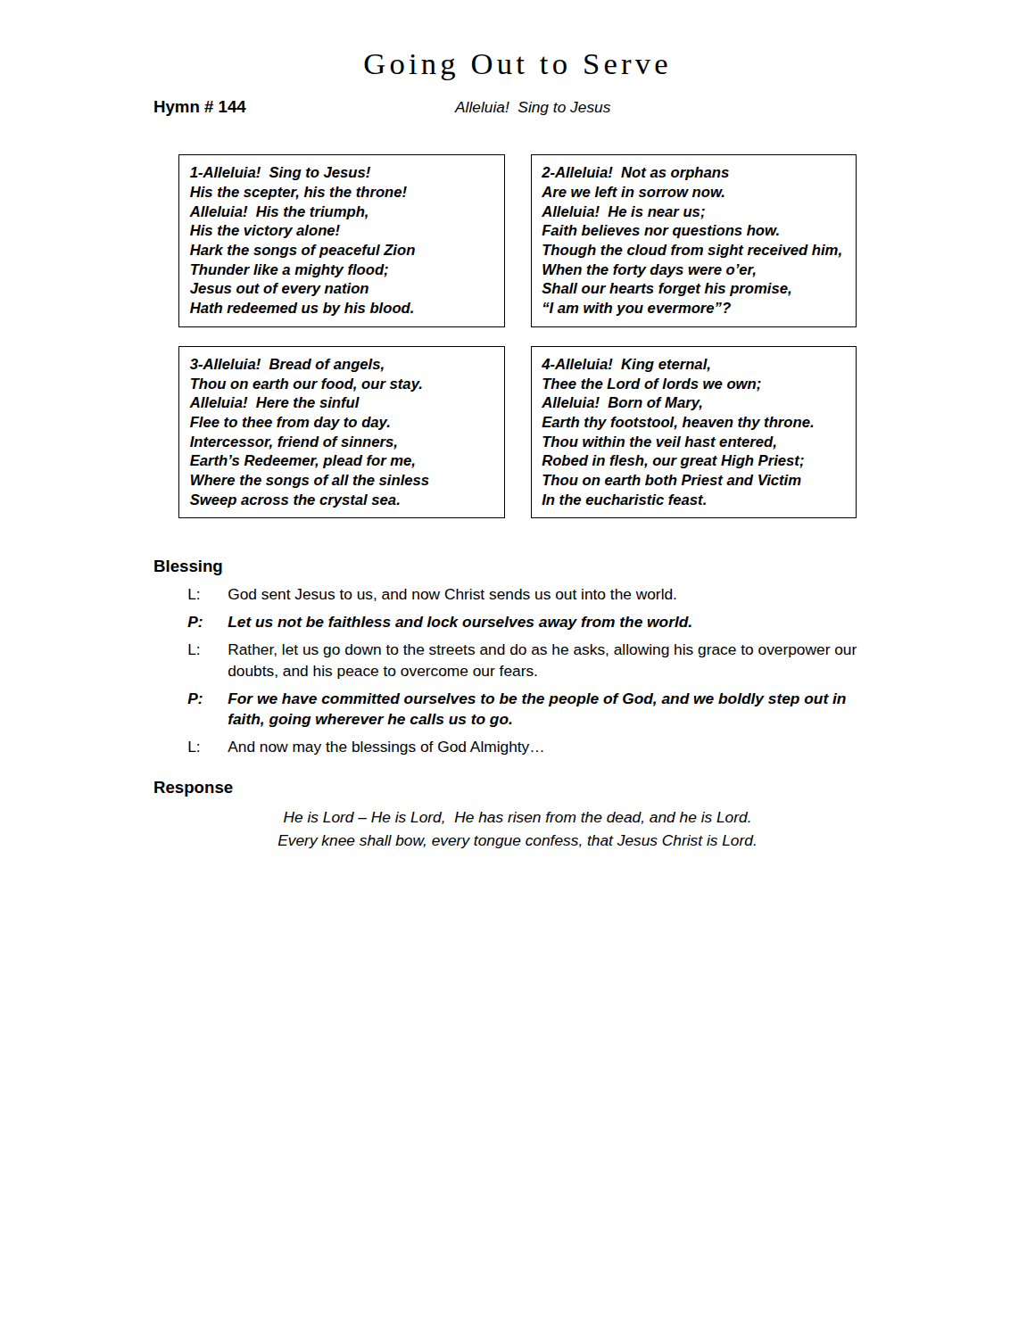Going Out to Serve
Hymn # 144 Alleluia! Sing to Jesus
| 1-Alleluia! Sing to Jesus! His the scepter, his the throne! Alleluia! His the triumph, His the victory alone! Hark the songs of peaceful Zion Thunder like a mighty flood; Jesus out of every nation Hath redeemed us by his blood. | 2-Alleluia! Not as orphans Are we left in sorrow now. Alleluia! He is near us; Faith believes nor questions how. Though the cloud from sight received him, When the forty days were o’er, Shall our hearts forget his promise, “I am with you evermore”? |
| 3-Alleluia! Bread of angels, Thou on earth our food, our stay. Alleluia! Here the sinful Flee to thee from day to day. Intercessor, friend of sinners, Earth’s Redeemer, plead for me, Where the songs of all the sinless Sweep across the crystal sea. | 4-Alleluia! King eternal, Thee the Lord of lords we own; Alleluia! Born of Mary, Earth thy footstool, heaven thy throne. Thou within the veil hast entered, Robed in flesh, our great High Priest; Thou on earth both Priest and Victim In the eucharistic feast. |
Blessing
L: God sent Jesus to us, and now Christ sends us out into the world.
P: Let us not be faithless and lock ourselves away from the world.
L: Rather, let us go down to the streets and do as he asks, allowing his grace to overpower our doubts, and his peace to overcome our fears.
P: For we have committed ourselves to be the people of God, and we boldly step out in faith, going wherever he calls us to go.
L: And now may the blessings of God Almighty…
Response
He is Lord – He is Lord, He has risen from the dead, and he is Lord.
Every knee shall bow, every tongue confess, that Jesus Christ is Lord.